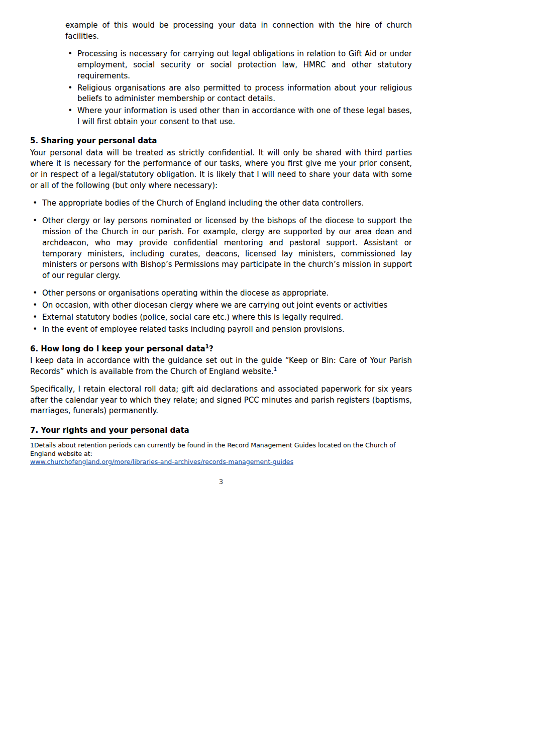example of this would be processing your data in connection with the hire of church facilities.
Processing is necessary for carrying out legal obligations in relation to Gift Aid or under employment, social security or social protection law, HMRC and other statutory requirements.
Religious organisations are also permitted to process information about your religious beliefs to administer membership or contact details.
Where your information is used other than in accordance with one of these legal bases, I will first obtain your consent to that use.
5. Sharing your personal data
Your personal data will be treated as strictly confidential. It will only be shared with third parties where it is necessary for the performance of our tasks, where you first give me your prior consent, or in respect of a legal/statutory obligation. It is likely that I will need to share your data with some or all of the following (but only where necessary):
The appropriate bodies of the Church of England including the other data controllers.
Other clergy or lay persons nominated or licensed by the bishops of the diocese to support the mission of the Church in our parish. For example, clergy are supported by our area dean and archdeacon, who may provide confidential mentoring and pastoral support. Assistant or temporary ministers, including curates, deacons, licensed lay ministers, commissioned lay ministers or persons with Bishop’s Permissions may participate in the church’s mission in support of our regular clergy.
Other persons or organisations operating within the diocese as appropriate.
On occasion, with other diocesan clergy where we are carrying out joint events or activities
External statutory bodies (police, social care etc.) where this is legally required.
In the event of employee related tasks including payroll and pension provisions.
6. How long do I keep your personal data1?
I keep data in accordance with the guidance set out in the guide “Keep or Bin: Care of Your Parish Records” which is available from the Church of England website.1
Specifically, I retain electoral roll data; gift aid declarations and associated paperwork for six years after the calendar year to which they relate; and signed PCC minutes and parish registers (baptisms, marriages, funerals) permanently.
7. Your rights and your personal data
1 Details about retention periods can currently be found in the Record Management Guides located on the Church of England website at:
www.churchofengland.org/more/libraries-and-archives/records-management-guides
3